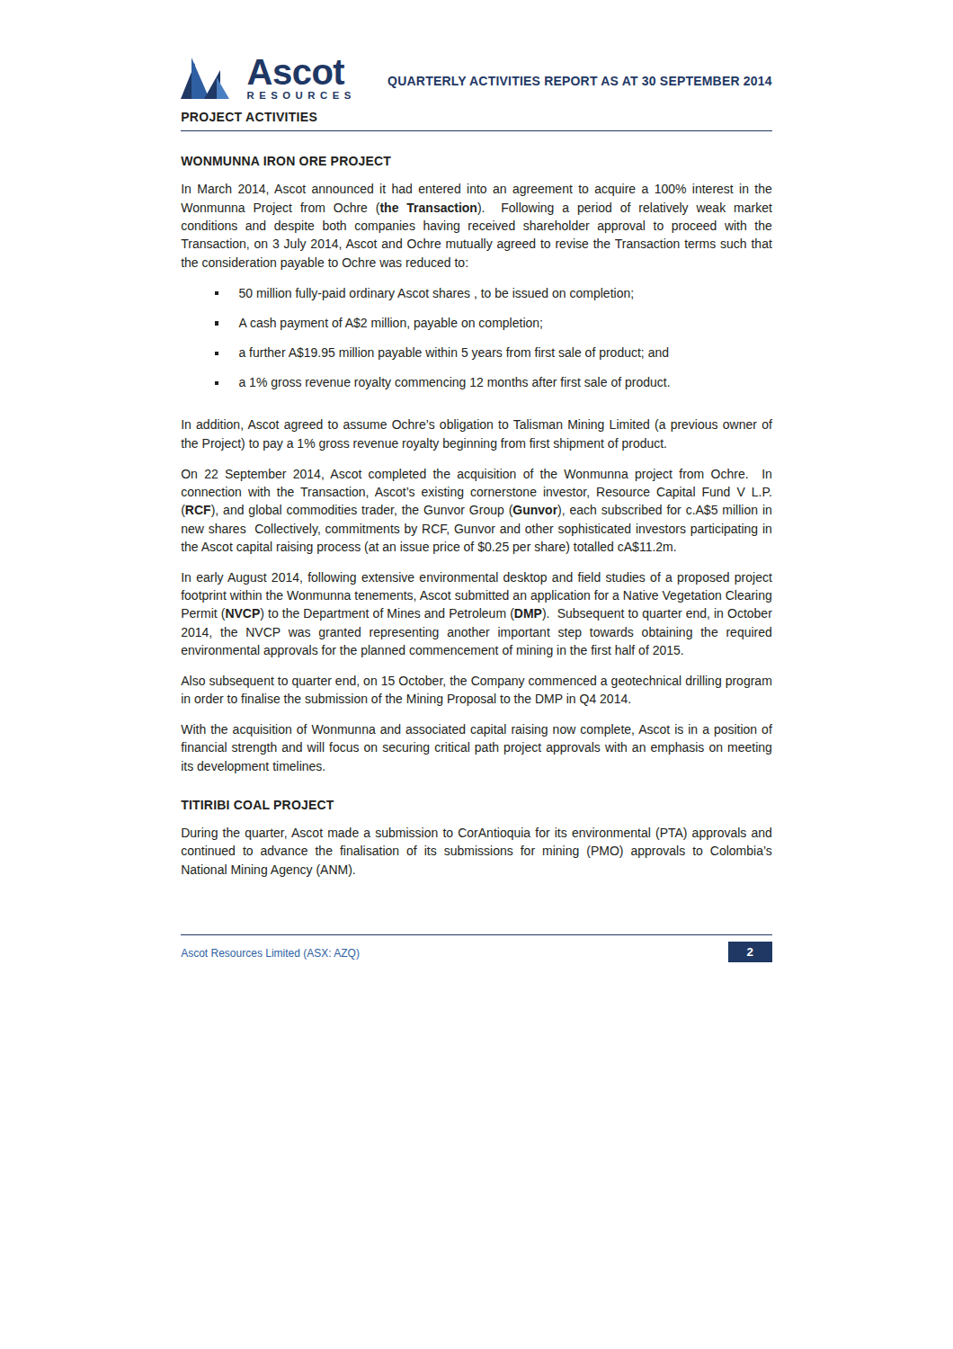Ascot
RESOURCES
QUARTERLY ACTIVITIES REPORT AS AT 30 SEPTEMBER 2014
PROJECT ACTIVITIES
WONMUNNA IRON ORE PROJECT
In March 2014, Ascot announced it had entered into an agreement to acquire a 100% interest in the Wonmunna Project from Ochre (the Transaction). Following a period of relatively weak market conditions and despite both companies having received shareholder approval to proceed with the Transaction, on 3 July 2014, Ascot and Ochre mutually agreed to revise the Transaction terms such that the consideration payable to Ochre was reduced to:
50 million fully-paid ordinary Ascot shares , to be issued on completion;
A cash payment of A$2 million, payable on completion;
a further A$19.95 million payable within 5 years from first sale of product; and
a 1% gross revenue royalty commencing 12 months after first sale of product.
In addition, Ascot agreed to assume Ochre’s obligation to Talisman Mining Limited (a previous owner of the Project) to pay a 1% gross revenue royalty beginning from first shipment of product.
On 22 September 2014, Ascot completed the acquisition of the Wonmunna project from Ochre. In connection with the Transaction, Ascot’s existing cornerstone investor, Resource Capital Fund V L.P. (RCF), and global commodities trader, the Gunvor Group (Gunvor), each subscribed for c.A$5 million in new shares Collectively, commitments by RCF, Gunvor and other sophisticated investors participating in the Ascot capital raising process (at an issue price of $0.25 per share) totalled cA$11.2m.
In early August 2014, following extensive environmental desktop and field studies of a proposed project footprint within the Wonmunna tenements, Ascot submitted an application for a Native Vegetation Clearing Permit (NVCP) to the Department of Mines and Petroleum (DMP). Subsequent to quarter end, in October 2014, the NVCP was granted representing another important step towards obtaining the required environmental approvals for the planned commencement of mining in the first half of 2015.
Also subsequent to quarter end, on 15 October, the Company commenced a geotechnical drilling program in order to finalise the submission of the Mining Proposal to the DMP in Q4 2014.
With the acquisition of Wonmunna and associated capital raising now complete, Ascot is in a position of financial strength and will focus on securing critical path project approvals with an emphasis on meeting its development timelines.
TITIRIBI COAL PROJECT
During the quarter, Ascot made a submission to CorAntioquia for its environmental (PTA) approvals and continued to advance the finalisation of its submissions for mining (PMO) approvals to Colombia’s National Mining Agency (ANM).
Ascot Resources Limited (ASX: AZQ)
2